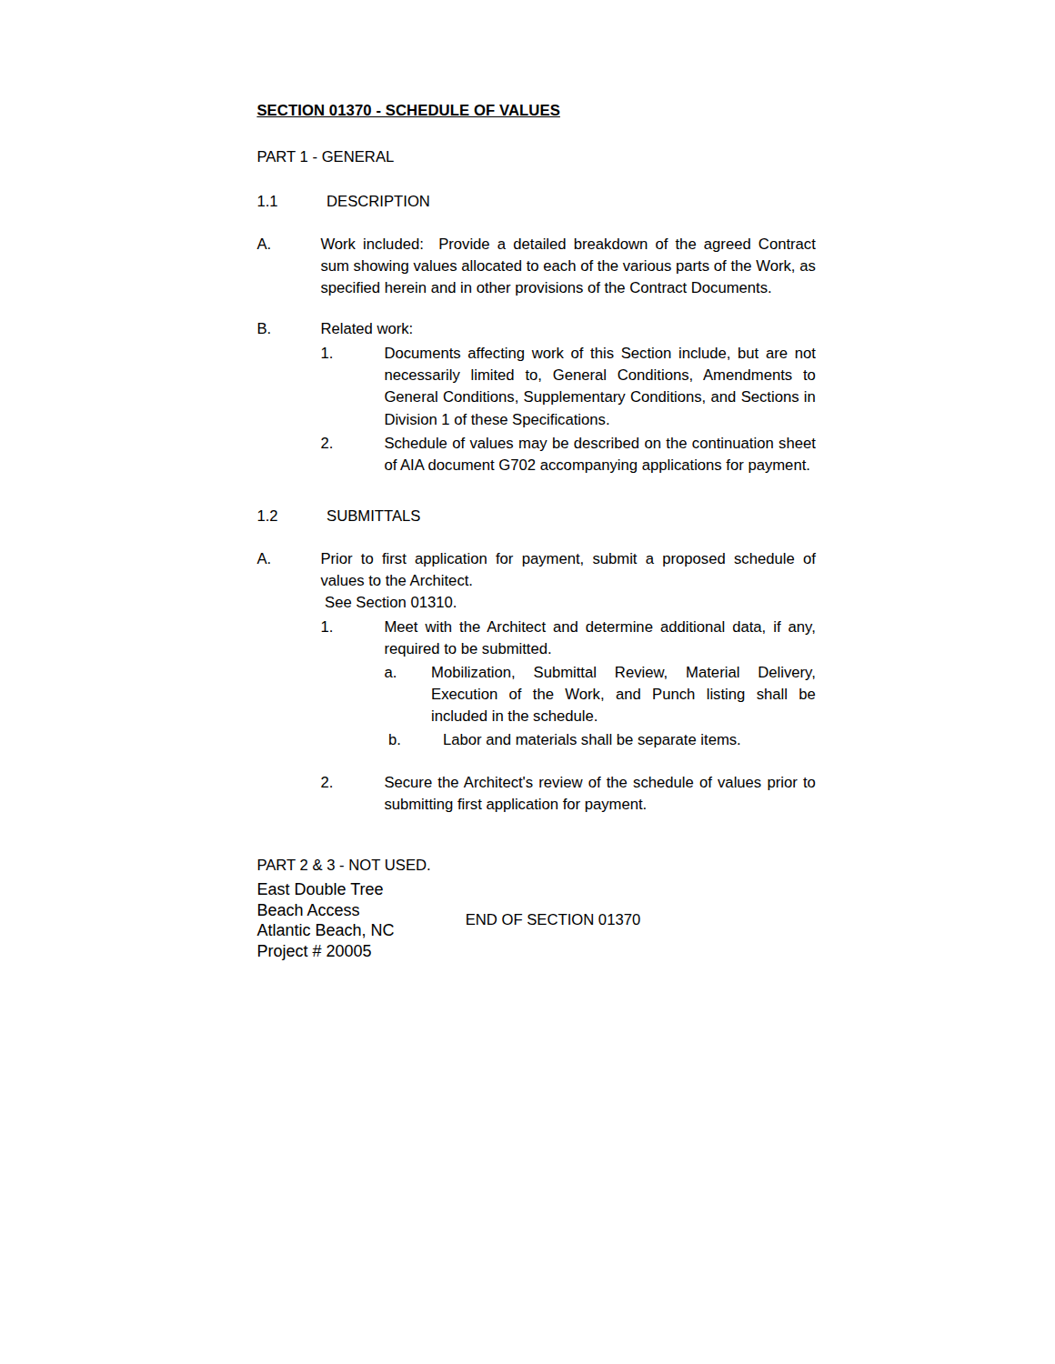SECTION 01370 - SCHEDULE OF VALUES
PART 1 - GENERAL
1.1
DESCRIPTION
A.
Work included: Provide a detailed breakdown of the agreed Contract sum showing values allocated to each of the various parts of the Work, as specified herein and in other provisions of the Contract Documents.
B.
Related work:
1.
Documents affecting work of this Section include, but are not necessarily limited to, General Conditions, Amendments to General Conditions, Supplementary Conditions, and Sections in Division 1 of these Specifications.
2.
Schedule of values may be described on the continuation sheet of AIA document G702 accompanying applications for payment.
1.2
SUBMITTALS
A.
Prior to first application for payment, submit a proposed schedule of values to the Architect.
See Section 01310.
1.
Meet with the Architect and determine additional data, if any, required to be submitted.
a.
Mobilization, Submittal Review, Material Delivery, Execution of the Work, and Punch listing shall be included in the schedule.
b.
Labor and materials shall be separate items.
2.
Secure the Architect's review of the schedule of values prior to submitting first application for payment.
PART 2 & 3 - NOT USED.
END OF SECTION 01370
East Double Tree
Beach Access
Atlantic Beach, NC
Project # 20005